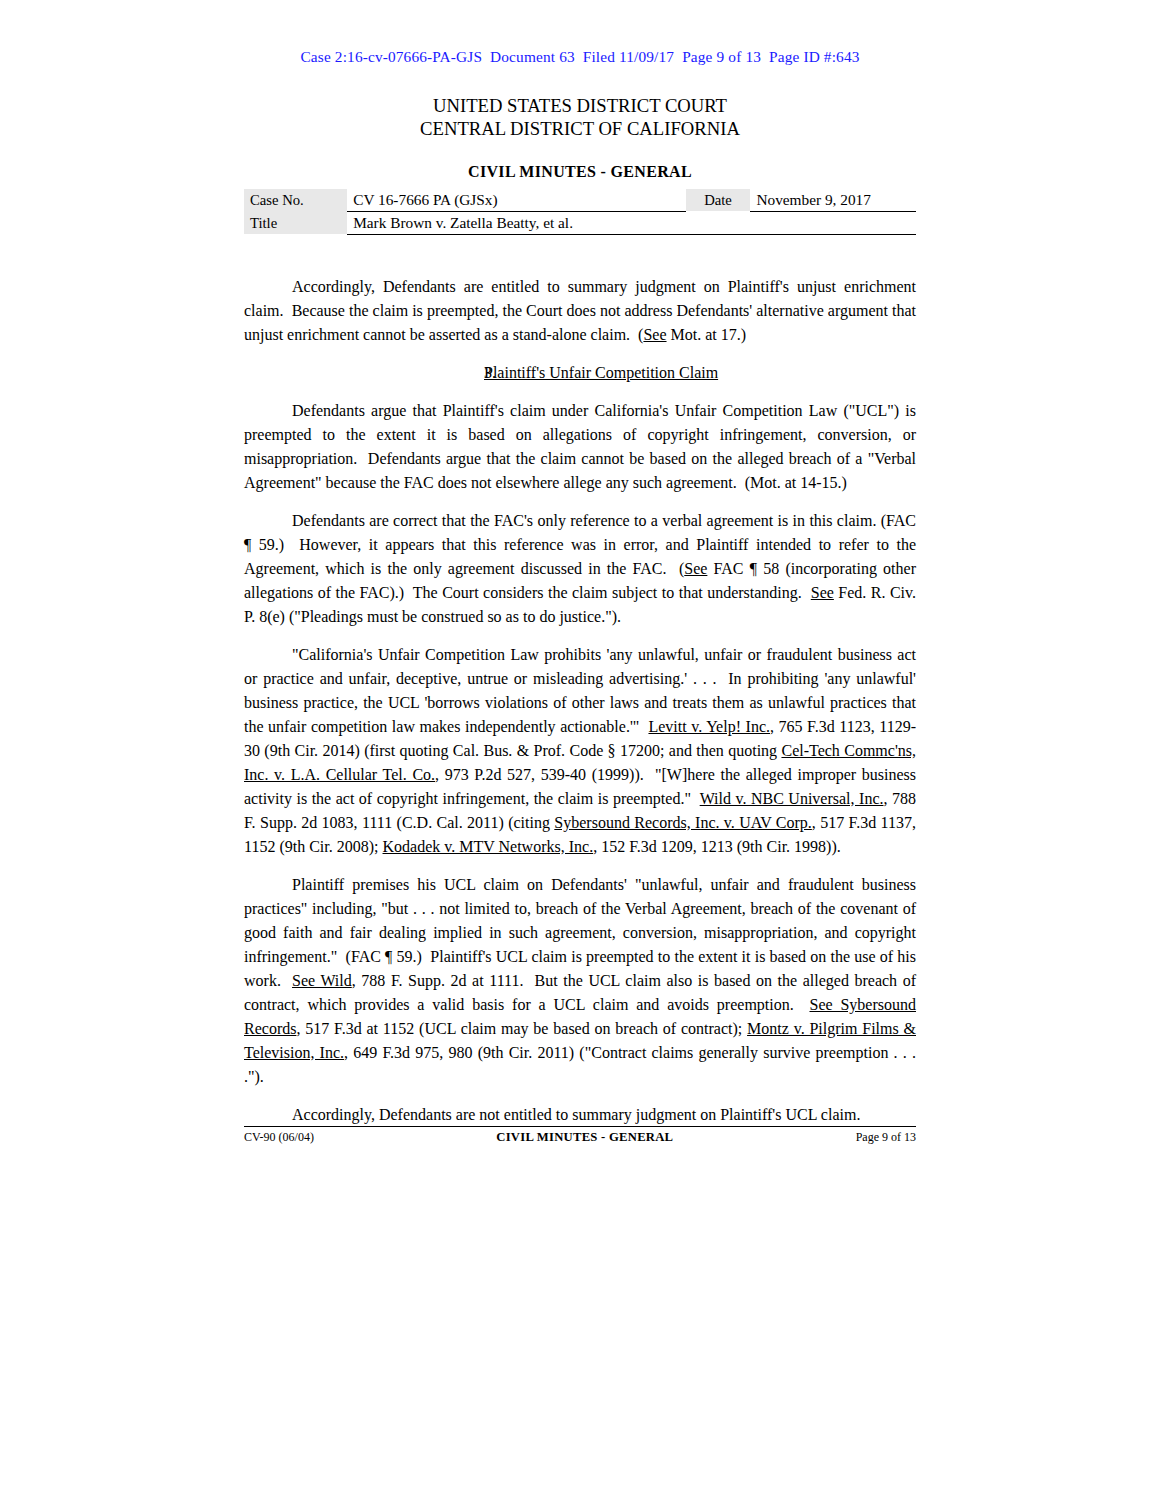Case 2:16-cv-07666-PA-GJS Document 63 Filed 11/09/17 Page 9 of 13 Page ID #:643
UNITED STATES DISTRICT COURT
CENTRAL DISTRICT OF CALIFORNIA
CIVIL MINUTES - GENERAL
| Case No. | CV 16-7666 PA (GJSx) | Date | November 9, 2017 |
| Title | Mark Brown v. Zatella Beatty, et al. |
Accordingly, Defendants are entitled to summary judgment on Plaintiff's unjust enrichment claim. Because the claim is preempted, the Court does not address Defendants' alternative argument that unjust enrichment cannot be asserted as a stand-alone claim. (See Mot. at 17.)
3. Plaintiff's Unfair Competition Claim
Defendants argue that Plaintiff's claim under California's Unfair Competition Law ("UCL") is preempted to the extent it is based on allegations of copyright infringement, conversion, or misappropriation. Defendants argue that the claim cannot be based on the alleged breach of a "Verbal Agreement" because the FAC does not elsewhere allege any such agreement. (Mot. at 14-15.)
Defendants are correct that the FAC's only reference to a verbal agreement is in this claim. (FAC ¶ 59.) However, it appears that this reference was in error, and Plaintiff intended to refer to the Agreement, which is the only agreement discussed in the FAC. (See FAC ¶ 58 (incorporating other allegations of the FAC).) The Court considers the claim subject to that understanding. See Fed. R. Civ. P. 8(e) ("Pleadings must be construed so as to do justice.").
"California's Unfair Competition Law prohibits 'any unlawful, unfair or fraudulent business act or practice and unfair, deceptive, untrue or misleading advertising.' . . . In prohibiting 'any unlawful' business practice, the UCL 'borrows violations of other laws and treats them as unlawful practices that the unfair competition law makes independently actionable.'" Levitt v. Yelp! Inc., 765 F.3d 1123, 1129-30 (9th Cir. 2014) (first quoting Cal. Bus. & Prof. Code § 17200; and then quoting Cel-Tech Commc'ns, Inc. v. L.A. Cellular Tel. Co., 973 P.2d 527, 539-40 (1999)). "[W]here the alleged improper business activity is the act of copyright infringement, the claim is preempted." Wild v. NBC Universal, Inc., 788 F. Supp. 2d 1083, 1111 (C.D. Cal. 2011) (citing Sybersound Records, Inc. v. UAV Corp., 517 F.3d 1137, 1152 (9th Cir. 2008); Kodadek v. MTV Networks, Inc., 152 F.3d 1209, 1213 (9th Cir. 1998)).
Plaintiff premises his UCL claim on Defendants' "unlawful, unfair and fraudulent business practices" including, "but . . . not limited to, breach of the Verbal Agreement, breach of the covenant of good faith and fair dealing implied in such agreement, conversion, misappropriation, and copyright infringement." (FAC ¶ 59.) Plaintiff's UCL claim is preempted to the extent it is based on the use of his work. See Wild, 788 F. Supp. 2d at 1111. But the UCL claim also is based on the alleged breach of contract, which provides a valid basis for a UCL claim and avoids preemption. See Sybersound Records, 517 F.3d at 1152 (UCL claim may be based on breach of contract); Montz v. Pilgrim Films & Television, Inc., 649 F.3d 975, 980 (9th Cir. 2011) ("Contract claims generally survive preemption . . . .").
Accordingly, Defendants are not entitled to summary judgment on Plaintiff's UCL claim.
CV-90 (06/04) CIVIL MINUTES - GENERAL Page 9 of 13